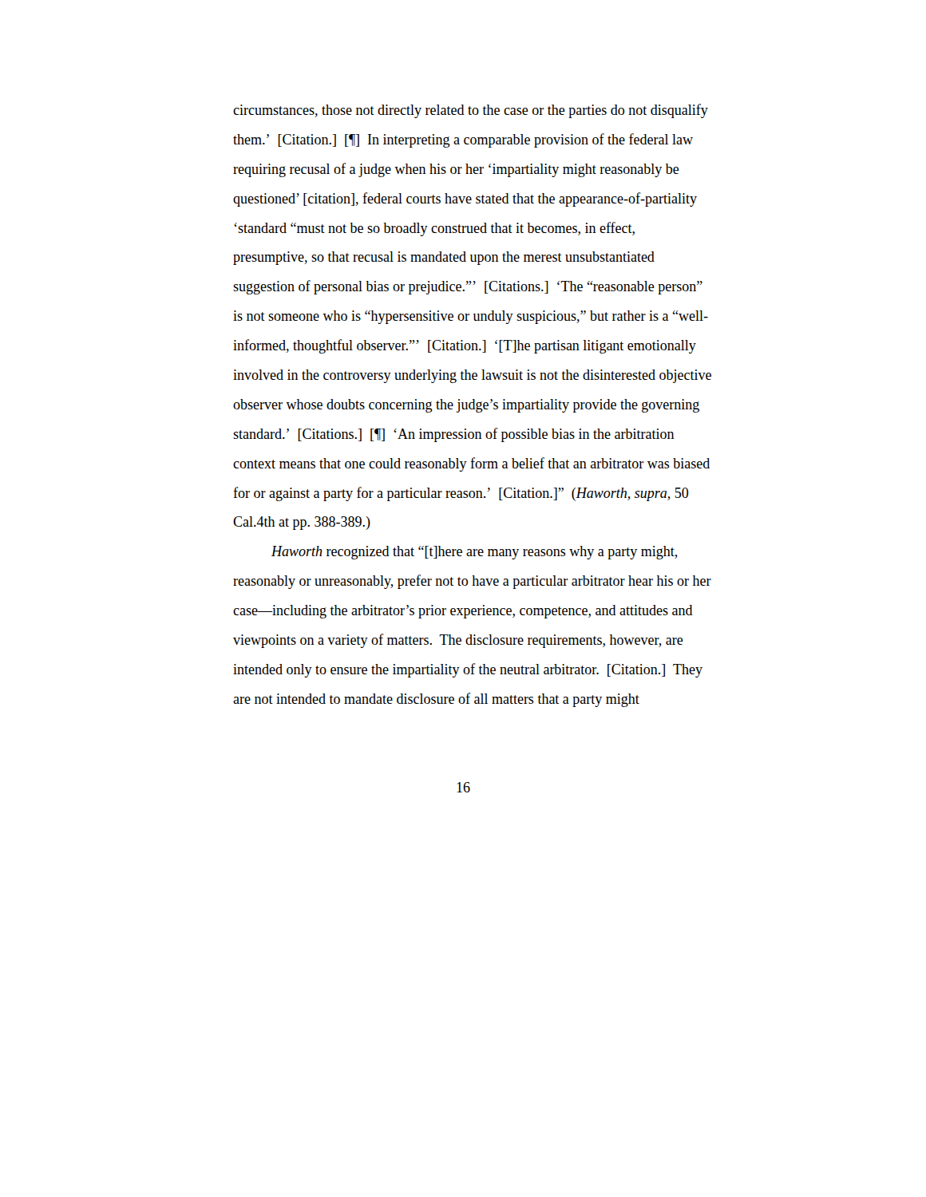circumstances, those not directly related to the case or the parties do not disqualify them.’ [Citation.] [¶] In interpreting a comparable provision of the federal law requiring recusal of a judge when his or her ‘impartiality might reasonably be questioned’ [citation], federal courts have stated that the appearance-of-partiality ‘standard “must not be so broadly construed that it becomes, in effect, presumptive, so that recusal is mandated upon the merest unsubstantiated suggestion of personal bias or prejudice.”’ [Citations.] ‘The “reasonable person” is not someone who is “hypersensitive or unduly suspicious,” but rather is a “well-informed, thoughtful observer.”’ [Citation.] ‘[T]he partisan litigant emotionally involved in the controversy underlying the lawsuit is not the disinterested objective observer whose doubts concerning the judge’s impartiality provide the governing standard.’ [Citations.] [¶] ‘An impression of possible bias in the arbitration context means that one could reasonably form a belief that an arbitrator was biased for or against a party for a particular reason.’ [Citation.]” (Haworth, supra, 50 Cal.4th at pp. 388-389.)
Haworth recognized that “[t]here are many reasons why a party might, reasonably or unreasonably, prefer not to have a particular arbitrator hear his or her case—including the arbitrator’s prior experience, competence, and attitudes and viewpoints on a variety of matters. The disclosure requirements, however, are intended only to ensure the impartiality of the neutral arbitrator. [Citation.] They are not intended to mandate disclosure of all matters that a party might
16